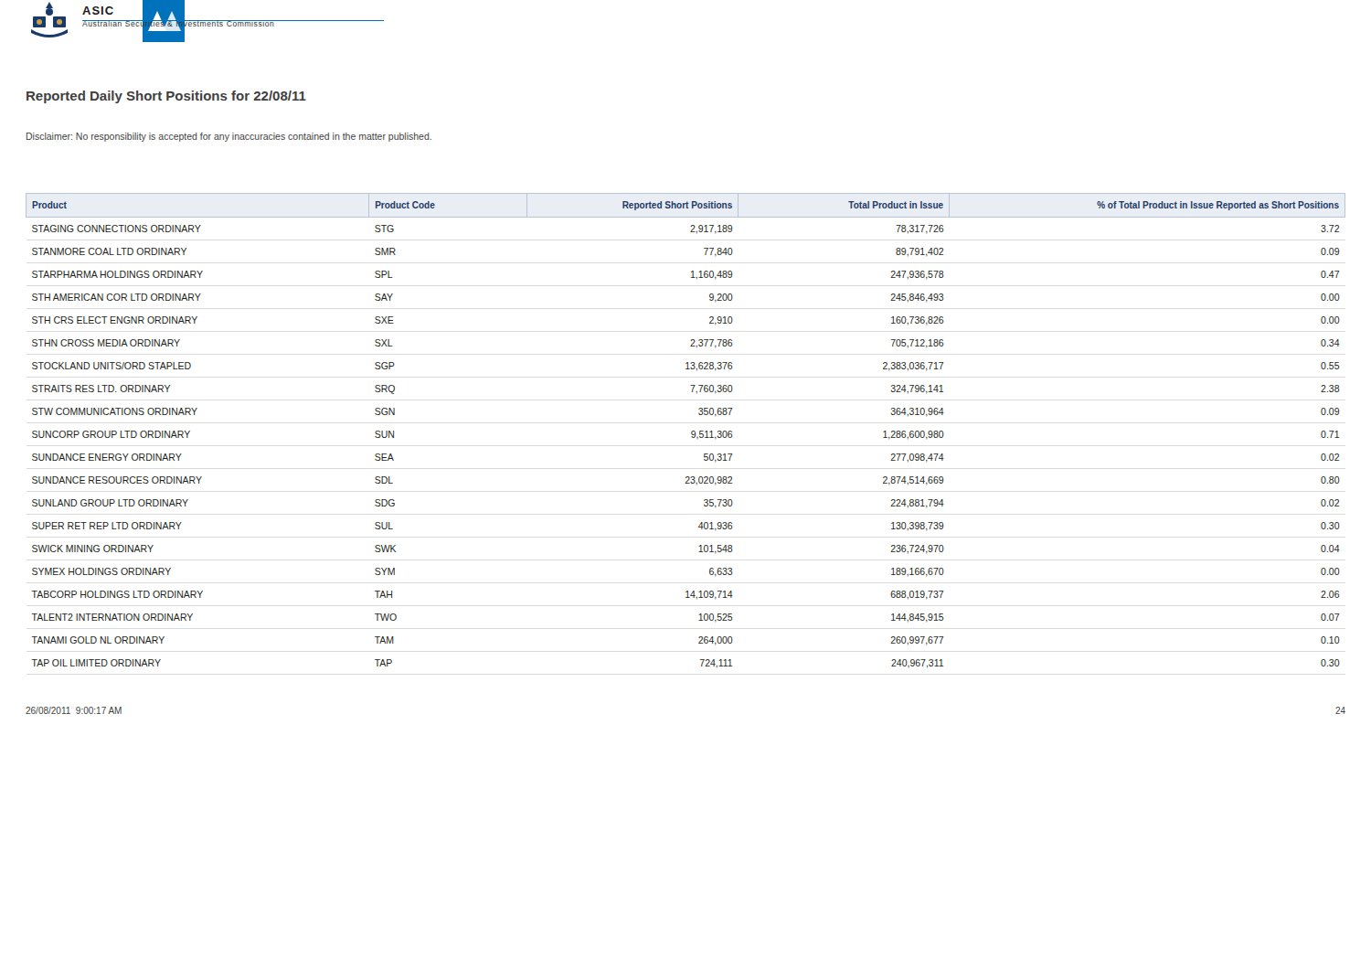ASIC
Australian Securities & Investments Commission
Reported Daily Short Positions for 22/08/11
Disclaimer: No responsibility is accepted for any inaccuracies contained in the matter published.
| Product | Product Code | Reported Short Positions | Total Product in Issue | % of Total Product in Issue Reported as Short Positions |
| --- | --- | --- | --- | --- |
| STAGING CONNECTIONS ORDINARY | STG | 2,917,189 | 78,317,726 | 3.72 |
| STANMORE COAL LTD ORDINARY | SMR | 77,840 | 89,791,402 | 0.09 |
| STARPHARMA HOLDINGS ORDINARY | SPL | 1,160,489 | 247,936,578 | 0.47 |
| STH AMERICAN COR LTD ORDINARY | SAY | 9,200 | 245,846,493 | 0.00 |
| STH CRS ELECT ENGNR ORDINARY | SXE | 2,910 | 160,736,826 | 0.00 |
| STHN CROSS MEDIA ORDINARY | SXL | 2,377,786 | 705,712,186 | 0.34 |
| STOCKLAND UNITS/ORD STAPLED | SGP | 13,628,376 | 2,383,036,717 | 0.55 |
| STRAITS RES LTD. ORDINARY | SRQ | 7,760,360 | 324,796,141 | 2.38 |
| STW COMMUNICATIONS ORDINARY | SGN | 350,687 | 364,310,964 | 0.09 |
| SUNCORP GROUP LTD ORDINARY | SUN | 9,511,306 | 1,286,600,980 | 0.71 |
| SUNDANCE ENERGY ORDINARY | SEA | 50,317 | 277,098,474 | 0.02 |
| SUNDANCE RESOURCES ORDINARY | SDL | 23,020,982 | 2,874,514,669 | 0.80 |
| SUNLAND GROUP LTD ORDINARY | SDG | 35,730 | 224,881,794 | 0.02 |
| SUPER RET REP LTD ORDINARY | SUL | 401,936 | 130,398,739 | 0.30 |
| SWICK MINING ORDINARY | SWK | 101,548 | 236,724,970 | 0.04 |
| SYMEX HOLDINGS ORDINARY | SYM | 6,633 | 189,166,670 | 0.00 |
| TABCORP HOLDINGS LTD ORDINARY | TAH | 14,109,714 | 688,019,737 | 2.06 |
| TALENT2 INTERNATION ORDINARY | TWO | 100,525 | 144,845,915 | 0.07 |
| TANAMI GOLD NL ORDINARY | TAM | 264,000 | 260,997,677 | 0.10 |
| TAP OIL LIMITED ORDINARY | TAP | 724,111 | 240,967,311 | 0.30 |
26/08/2011 9:00:17 AM 24